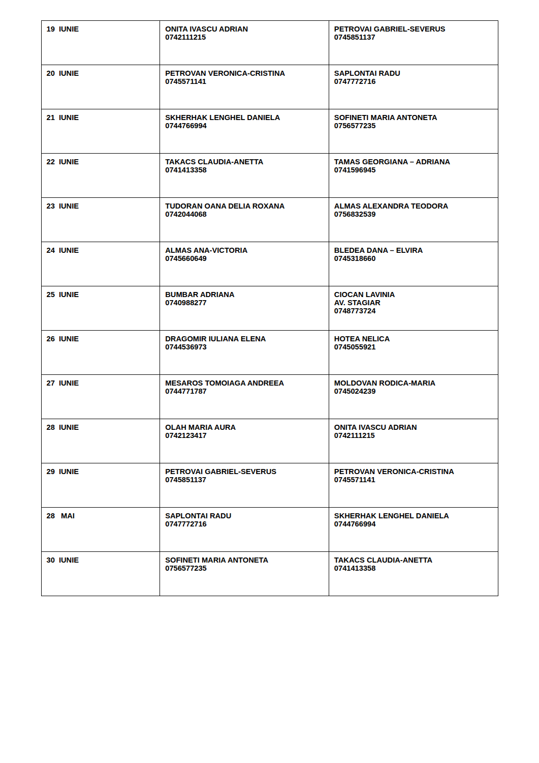| 19 IUNIE | ONITA IVASCU ADRIAN 0742111215 | PETROVAI GABRIEL-SEVERUS 0745851137 |
| 20 IUNIE | PETROVAN VERONICA-CRISTINA 0745571141 | SAPLONTAI RADU 0747772716 |
| 21 IUNIE | SKHERHAK LENGHEL DANIELA 0744766994 | SOFINETI MARIA ANTONETA 0756577235 |
| 22 IUNIE | TAKACS CLAUDIA-ANETTA 0741413358 | TAMAS GEORGIANA – ADRIANA 0741596945 |
| 23 IUNIE | TUDORAN OANA DELIA ROXANA 0742044068 | ALMAS ALEXANDRA TEODORA 0756832539 |
| 24 IUNIE | ALMAS ANA-VICTORIA 0745660649 | BLEDEA DANA – ELVIRA 0745318660 |
| 25 IUNIE | BUMBAR ADRIANA 0740988277 | CIOCAN LAVINIA AV. STAGIAR 0748773724 |
| 26 IUNIE | DRAGOMIR IULIANA ELENA 0744536973 | HOTEA NELICA 0745055921 |
| 27 IUNIE | MESAROS TOMOIAGA ANDREEA 0744771787 | MOLDOVAN RODICA-MARIA 0745024239 |
| 28 IUNIE | OLAH MARIA AURA 0742123417 | ONITA IVASCU ADRIAN 0742111215 |
| 29 IUNIE | PETROVAI GABRIEL-SEVERUS 0745851137 | PETROVAN VERONICA-CRISTINA 0745571141 |
| 28 MAI | SAPLONTAI RADU 0747772716 | SKHERHAK LENGHEL DANIELA 0744766994 |
| 30 IUNIE | SOFINETI MARIA ANTONETA 0756577235 | TAKACS CLAUDIA-ANETTA 0741413358 |